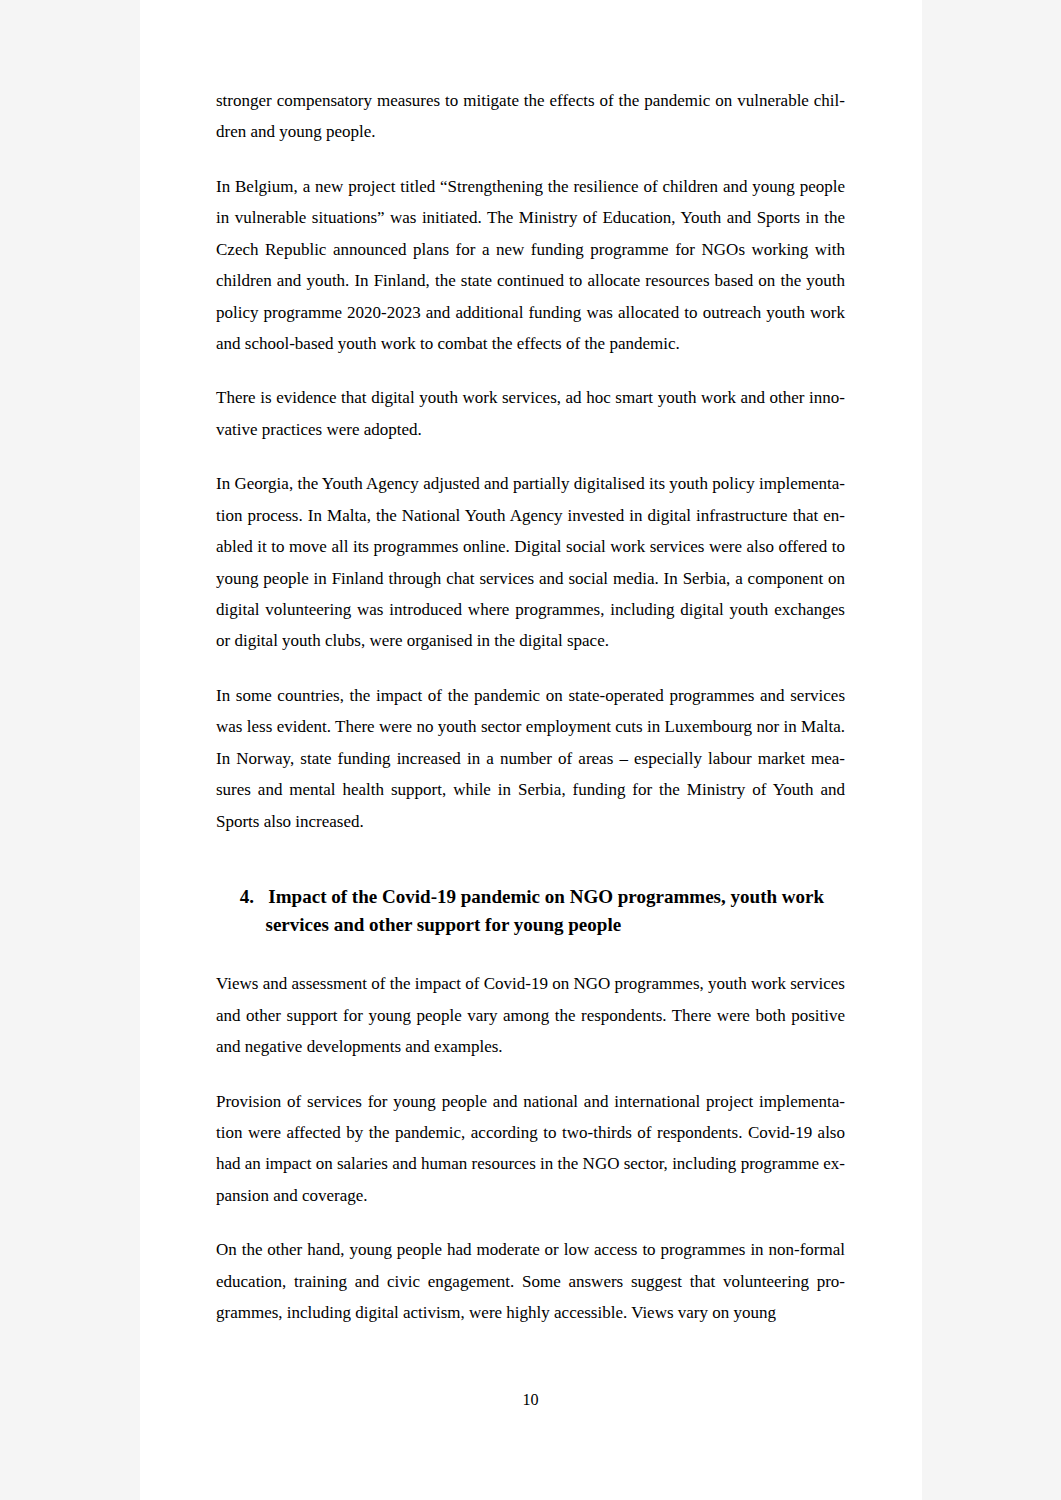stronger compensatory measures to mitigate the effects of the pandemic on vulnerable children and young people.
In Belgium, a new project titled “Strengthening the resilience of children and young people in vulnerable situations” was initiated. The Ministry of Education, Youth and Sports in the Czech Republic announced plans for a new funding programme for NGOs working with children and youth. In Finland, the state continued to allocate resources based on the youth policy programme 2020-2023 and additional funding was allocated to outreach youth work and school-based youth work to combat the effects of the pandemic.
There is evidence that digital youth work services, ad hoc smart youth work and other innovative practices were adopted.
In Georgia, the Youth Agency adjusted and partially digitalised its youth policy implementation process. In Malta, the National Youth Agency invested in digital infrastructure that enabled it to move all its programmes online. Digital social work services were also offered to young people in Finland through chat services and social media. In Serbia, a component on digital volunteering was introduced where programmes, including digital youth exchanges or digital youth clubs, were organised in the digital space.
In some countries, the impact of the pandemic on state-operated programmes and services was less evident. There were no youth sector employment cuts in Luxembourg nor in Malta. In Norway, state funding increased in a number of areas – especially labour market measures and mental health support, while in Serbia, funding for the Ministry of Youth and Sports also increased.
4. Impact of the Covid-19 pandemic on NGO programmes, youth work services and other support for young people
Views and assessment of the impact of Covid-19 on NGO programmes, youth work services and other support for young people vary among the respondents. There were both positive and negative developments and examples.
Provision of services for young people and national and international project implementation were affected by the pandemic, according to two-thirds of respondents. Covid-19 also had an impact on salaries and human resources in the NGO sector, including programme expansion and coverage.
On the other hand, young people had moderate or low access to programmes in non-formal education, training and civic engagement. Some answers suggest that volunteering programmes, including digital activism, were highly accessible. Views vary on young
10